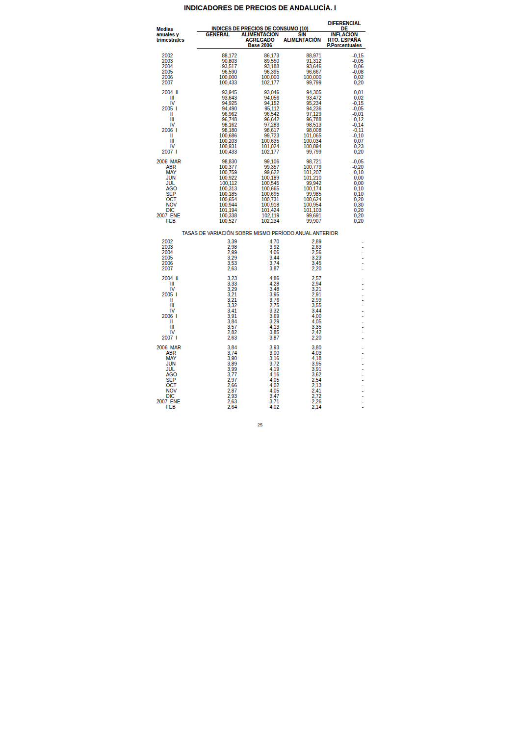INDICADORES DE PRECIOS DE ANDALUCÍA. I
| Medias | INDICES DE PRECIOS DE CONSUMO (10) | DIFERENCIAL DE |
| anuales y | GENERAL | ALIMENTACIÓN | SIN | INFLACIÓN |
| trimestrales | | AGREGADO | ALIMENTACIÓN | RTO. ESPAÑA |
| | Base 2006 | P.Porcentuales |
| 2002 | 88,172 | 86,173 | 88,971 | -0,15 |
| 2003 | 90,803 | 89,550 | 91,312 | -0,05 |
| 2004 | 93,517 | 93,188 | 93,646 | -0,06 |
| 2005 | 96,590 | 96,395 | 96,667 | -0,08 |
| 2006 | 100,000 | 100,000 | 100,000 | 0,02 |
| 2007 | 100,433 | 102,177 | 99,799 | 0,20 |
| 2004 II | 93,945 | 93,046 | 94,305 | 0,01 |
| III | 93,643 | 94,056 | 93,472 | 0,02 |
| IV | 94,925 | 94,152 | 95,234 | -0,15 |
| 2005 I | 94,490 | 95,112 | 94,236 | -0,05 |
| II | 96,962 | 96,542 | 97,129 | -0,01 |
| III | 96,748 | 96,642 | 96,788 | -0,12 |
| IV | 98,162 | 97,283 | 98,513 | -0,14 |
| 2006 I | 98,180 | 98,617 | 98,008 | -0,11 |
| II | 100,686 | 99,723 | 101,065 | -0,10 |
| III | 100,203 | 100,635 | 100,034 | 0,07 |
| IV | 100,931 | 101,024 | 100,894 | 0,23 |
| 2007 I | 100,433 | 102,177 | 99,799 | 0,20 |
| 2006 MAR | 98,830 | 99,106 | 98,721 | -0,05 |
| ABR | 100,377 | 99,357 | 100,779 | -0,20 |
| MAY | 100,759 | 99,622 | 101,207 | -0,10 |
| JUN | 100,922 | 100,189 | 101,210 | 0,00 |
| JUL | 100,112 | 100,545 | 99,942 | 0,00 |
| AGO | 100,313 | 100,665 | 100,174 | 0,10 |
| SEP | 100,185 | 100,695 | 99,985 | 0,10 |
| OCT | 100,654 | 100,731 | 100,624 | 0,20 |
| NOV | 100,944 | 100,918 | 100,954 | 0,30 |
| DIC | 101,194 | 101,424 | 101,103 | 0,20 |
| 2007 ENE | 100,338 | 102,119 | 99,691 | 0,20 |
| FEB | 100,527 | 102,234 | 99,907 | 0,20 |
| TASAS DE VARIACIÓN SOBRE MISMO PERÍODO ANUAL ANTERIOR |
| 2002 | 3,39 | 4,70 | 2,89 | - |
| 2003 | 2,98 | 3,92 | 2,63 | - |
| 2004 | 2,99 | 4,06 | 2,56 | - |
| 2005 | 3,29 | 3,44 | 3,23 | - |
| 2006 | 3,53 | 3,74 | 3,45 | - |
| 2007 | 2,63 | 3,87 | 2,20 | - |
| 2004 II | 3,23 | 4,86 | 2,57 | - |
| III | 3,33 | 4,28 | 2,94 | - |
| IV | 3,29 | 3,48 | 3,21 | - |
| 2005 I | 3,21 | 3,95 | 2,91 | - |
| II | 3,21 | 3,76 | 2,99 | - |
| III | 3,32 | 2,75 | 3,55 | - |
| IV | 3,41 | 3,32 | 3,44 | - |
| 2006 I | 3,91 | 3,69 | 4,00 | - |
| II | 3,84 | 3,29 | 4,05 | - |
| III | 3,57 | 4,13 | 3,35 | - |
| IV | 2,82 | 3,85 | 2,42 | - |
| 2007 I | 2,63 | 3,87 | 2,20 | - |
| 2006 MAR | 3,84 | 3,93 | 3,80 | - |
| ABR | 3,74 | 3,00 | 4,03 | - |
| MAY | 3,90 | 3,16 | 4,18 | - |
| JUN | 3,89 | 3,72 | 3,95 | - |
| JUL | 3,99 | 4,19 | 3,91 | - |
| AGO | 3,77 | 4,16 | 3,62 | - |
| SEP | 2,97 | 4,05 | 2,54 | - |
| OCT | 2,66 | 4,02 | 2,13 | - |
| NOV | 2,87 | 4,05 | 2,41 | - |
| DIC | 2,93 | 3,47 | 2,72 | - |
| 2007 ENE | 2,63 | 3,71 | 2,26 | - |
| FEB | 2,64 | 4,02 | 2,14 | - |
25